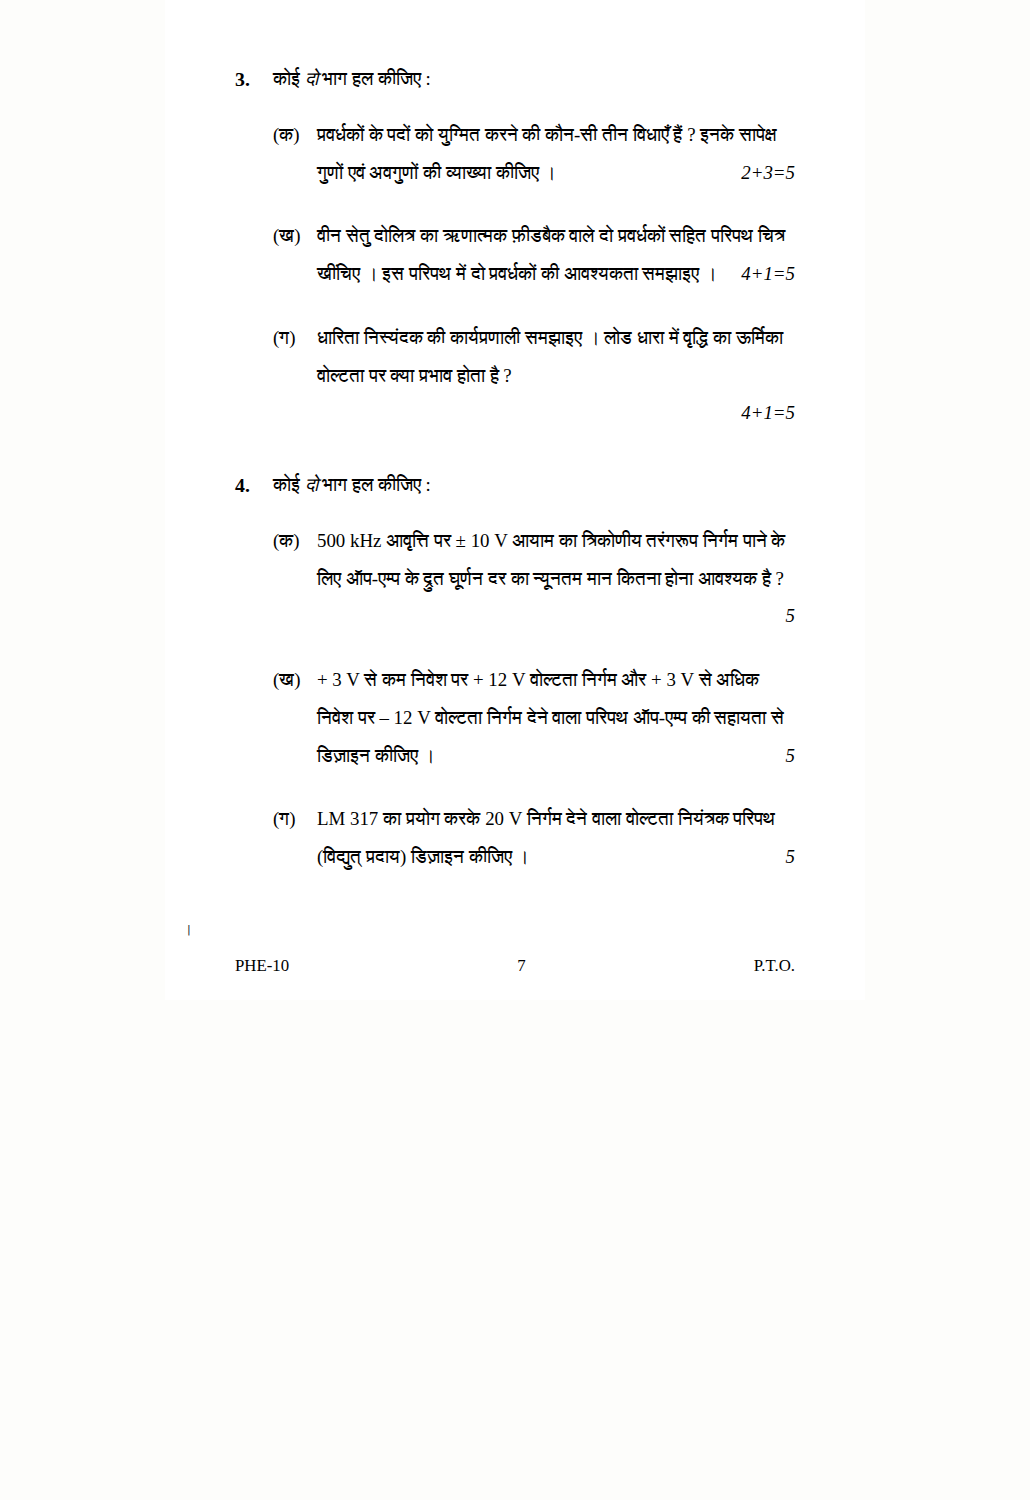3. कोई दो भाग हल कीजिए :
(क) प्रवर्धकों के पदों को युग्मित करने की कौन-सी तीन विधाएँ हैं ? इनके सापेक्ष गुणों एवं अवगुणों की व्याख्या कीजिए । 2+3=5
(ख) वीन सेतु दोलित्र का ऋणात्मक फ़ीडबैक वाले दो प्रवर्धकों सहित परिपथ चित्र खींचिए । इस परिपथ में दो प्रवर्धकों की आवश्यकता समझाइए । 4+1=5
(ग) धारिता निस्यंदक की कार्यप्रणाली समझाइए । लोड धारा में वृद्धि का ऊर्मिका वोल्टता पर क्या प्रभाव होता है ?
4+1=5
4. कोई दो भाग हल कीजिए :
(क) 500 kHz आवृत्ति पर ± 10 V आयाम का त्रिकोणीय तरंगरूप निर्गम पाने के लिए ऑप-एम्प के द्रुत घूर्णन दर का न्यूनतम मान कितना होना आवश्यक है ? 5
(ख) + 3 V से कम निवेश पर + 12 V वोल्टता निर्गम और + 3 V से अधिक निवेश पर – 12 V वोल्टता निर्गम देने वाला परिपथ ऑप-एम्प की सहायता से डिज़ाइन कीजिए । 5
(ग) LM 317 का प्रयोग करके 20 V निर्गम देने वाला वोल्टता नियंत्रक परिपथ (विद्युत् प्रदाय) डिज़ाइन कीजिए । 5
PHE-10 P.T.O.
7
।